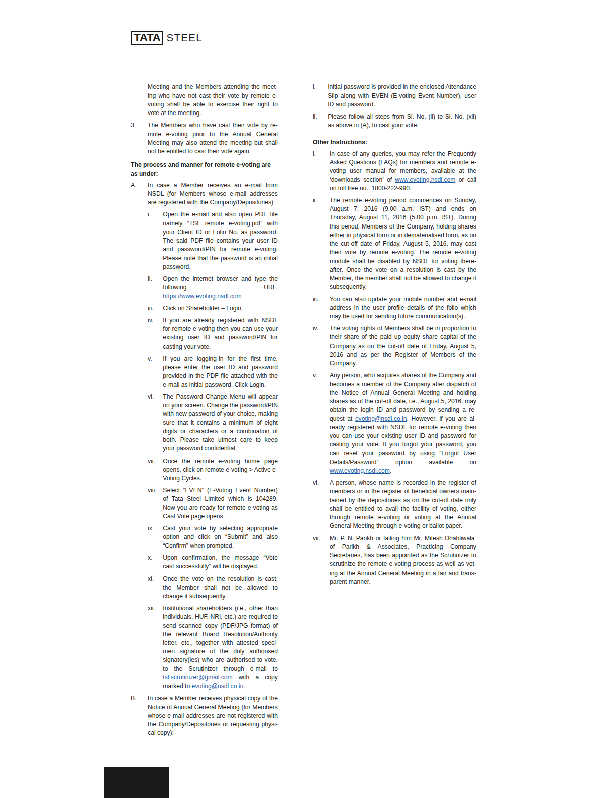TATA STEEL
Meeting and the Members attending the meeting who have not cast their vote by remote e-voting shall be able to exercise their right to vote at the meeting.
3.
The Members who have cast their vote by remote e-voting prior to the Annual General Meeting may also attend the meeting but shall not be entitled to cast their vote again.
The process and manner for remote e-voting are as under:
A.
In case a Member receives an e-mail from NSDL (for Members whose e-mail addresses are registered with the Company/Depositories):
i.
Open the e-mail and also open PDF file namely “TSL remote e-voting.pdf” with your Client ID or Folio No. as password. The said PDF file contains your user ID and password/PIN for remote e-voting. Please note that the password is an initial password.
ii.
Open the internet browser and type the following URL: https://www.evoting.nsdl.com
iii.
Click on Shareholder – Login.
iv.
If you are already registered with NSDL for remote e-voting then you can use your existing user ID and password/PIN for casting your vote.
v.
If you are logging-in for the first time, please enter the user ID and password provided in the PDF file attached with the e-mail as initial password. Click Login.
vi.
The Password Change Menu will appear on your screen. Change the password/PIN with new password of your choice, making sure that it contains a minimum of eight digits or characters or a combination of both. Please take utmost care to keep your password confidential.
vii.
Once the remote e-voting home page opens, click on remote e-voting > Active e-Voting Cycles.
viii.
Select “EVEN” (E-Voting Event Number) of Tata Steel Limited which is 104289. Now you are ready for remote e-voting as Cast Vote page opens.
ix.
Cast your vote by selecting appropriate option and click on “Submit” and also “Confirm” when prompted.
x.
Upon confirmation, the message “Vote cast successfully” will be displayed.
xi.
Once the vote on the resolution is cast, the Member shall not be allowed to change it subsequently.
xii.
Institutional shareholders (i.e., other than individuals, HUF, NRI, etc.) are required to send scanned copy (PDF/JPG format) of the relevant Board Resolution/Authority letter, etc., together with attested specimen signature of the duly authorised signatory(ies) who are authorised to vote, to the Scrutinizer through e-mail to tsl.scrutinizer@gmail.com with a copy marked to evoting@nsdl.co.in.
B.
In case a Member receives physical copy of the Notice of Annual General Meeting (for Members whose e-mail addresses are not registered with the Company/Depositories or requesting physical copy):
i.
Initial password is provided in the enclosed Attendance Slip along with EVEN (E-voting Event Number), user ID and password.
ii.
Please follow all steps from Sl. No. (ii) to Sl. No. (xii) as above in (A), to cast your vote.
Other Instructions:
i.
In case of any queries, you may refer the Frequently Asked Questions (FAQs) for members and remote e-voting user manual for members, available at the ‘downloads section’ of www.evoting.nsdl.com or call on toll free no.: 1800-222-990.
ii.
The remote e-voting period commences on Sunday, August 7, 2016 (9.00 a.m. IST) and ends on Thursday, August 11, 2016 (5.00 p.m. IST). During this period, Members of the Company, holding shares either in physical form or in dematerialised form, as on the cut-off date of Friday, August 5, 2016, may cast their vote by remote e-voting. The remote e-voting module shall be disabled by NSDL for voting thereafter. Once the vote on a resolution is cast by the Member, the member shall not be allowed to change it subsequently.
iii.
You can also update your mobile number and e-mail address in the user profile details of the folio which may be used for sending future communication(s).
iv.
The voting rights of Members shall be in proportion to their share of the paid up equity share capital of the Company as on the cut-off date of Friday, August 5, 2016 and as per the Register of Members of the Company.
v.
Any person, who acquires shares of the Company and becomes a member of the Company after dispatch of the Notice of Annual General Meeting and holding shares as of the cut-off date, i.e., August 5, 2016, may obtain the login ID and password by sending a request at evoting@nsdl.co.in. However, if you are already registered with NSDL for remote e-voting then you can use your existing user ID and password for casting your vote. If you forgot your password, you can reset your password by using “Forgot User Details/Password” option available on www.evoting.nsdl.com.
vi.
A person, whose name is recorded in the register of members or in the register of beneficial owners maintained by the depositories as on the cut-off date only shall be entitled to avail the facility of voting, either through remote e-voting or voting at the Annual General Meeting through e-voting or ballot paper.
vii.
Mr. P. N. Parikh or failing him Mr. Mitesh Dhabliwala of Parikh & Associates, Practicing Company Secretaries, has been appointed as the Scrutinizer to scrutinize the remote e-voting process as well as voting at the Annual General Meeting in a fair and transparent manner.
288